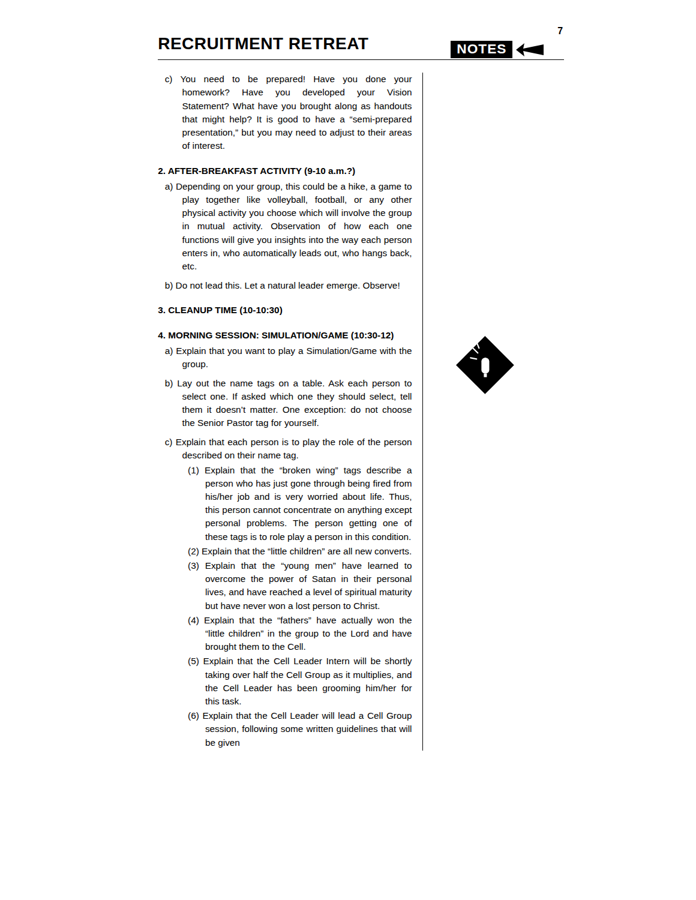7
RECRUITMENT RETREAT
NOTES
c) You need to be prepared! Have you done your homework? Have you developed your Vision Statement? What have you brought along as handouts that might help? It is good to have a “semi-prepared presentation,” but you may need to adjust to their areas of interest.
2. AFTER-BREAKFAST ACTIVITY (9-10 a.m.?)
a) Depending on your group, this could be a hike, a game to play together like volleyball, football, or any other physical activity you choose which will involve the group in mutual activity. Observation of how each one functions will give you insights into the way each person enters in, who automatically leads out, who hangs back, etc.
b) Do not lead this. Let a natural leader emerge. Observe!
3. CLEANUP TIME (10-10:30)
4. MORNING SESSION: SIMULATION/GAME (10:30-12)
a) Explain that you want to play a Simulation/Game with the group.
b) Lay out the name tags on a table. Ask each person to select one. If asked which one they should select, tell them it doesn’t matter. One exception: do not choose the Senior Pastor tag for yourself.
c) Explain that each person is to play the role of the person described on their name tag.
(1) Explain that the “broken wing” tags describe a person who has just gone through being fired from his/her job and is very worried about life. Thus, this person cannot concentrate on anything except personal problems. The person getting one of these tags is to role play a person in this condition.
(2) Explain that the “little children” are all new converts.
(3) Explain that the “young men” have learned to overcome the power of Satan in their personal lives, and have reached a level of spiritual maturity but have never won a lost person to Christ.
(4) Explain that the “fathers” have actually won the “little children” in the group to the Lord and have brought them to the Cell.
(5) Explain that the Cell Leader Intern will be shortly taking over half the Cell Group as it multiplies, and the Cell Leader has been grooming him/her for this task.
(6) Explain that the Cell Leader will lead a Cell Group session, following some written guidelines that will be given